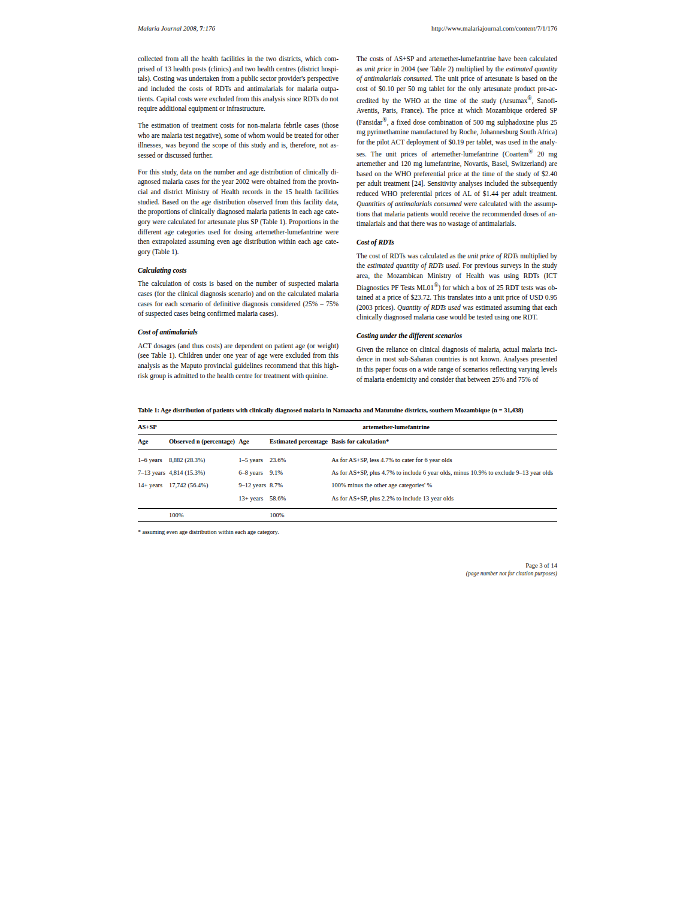Malaria Journal 2008, 7:176
http://www.malariajournal.com/content/7/1/176
collected from all the health facilities in the two districts, which comprised of 13 health posts (clinics) and two health centres (district hospitals). Costing was undertaken from a public sector provider's perspective and included the costs of RDTs and antimalarials for malaria outpatients. Capital costs were excluded from this analysis since RDTs do not require additional equipment or infrastructure.
The estimation of treatment costs for non-malaria febrile cases (those who are malaria test negative), some of whom would be treated for other illnesses, was beyond the scope of this study and is, therefore, not assessed or discussed further.
For this study, data on the number and age distribution of clinically diagnosed malaria cases for the year 2002 were obtained from the provincial and district Ministry of Health records in the 15 health facilities studied. Based on the age distribution observed from this facility data, the proportions of clinically diagnosed malaria patients in each age category were calculated for artesunate plus SP (Table 1). Proportions in the different age categories used for dosing artemether-lumefantrine were then extrapolated assuming even age distribution within each age category (Table 1).
Calculating costs
The calculation of costs is based on the number of suspected malaria cases (for the clinical diagnosis scenario) and on the calculated malaria cases for each scenario of definitive diagnosis considered (25% – 75% of suspected cases being confirmed malaria cases).
Cost of antimalarials
ACT dosages (and thus costs) are dependent on patient age (or weight) (see Table 1). Children under one year of age were excluded from this analysis as the Maputo provincial guidelines recommend that this high-risk group is admitted to the health centre for treatment with quinine.
The costs of AS+SP and artemether-lumefantrine have been calculated as unit price in 2004 (see Table 2) multiplied by the estimated quantity of antimalarials consumed. The unit price of artesunate is based on the cost of $0.10 per 50 mg tablet for the only artesunate product pre-accredited by the WHO at the time of the study (Arsumax®, Sanofi-Aventis, Paris, France). The price at which Mozambique ordered SP (Fansidar®, a fixed dose combination of 500 mg sulphadoxine plus 25 mg pyrimethamine manufactured by Roche, Johannesburg South Africa) for the pilot ACT deployment of $0.19 per tablet, was used in the analyses. The unit prices of artemether-lumefantrine (Coartem® 20 mg artemether and 120 mg lumefantrine, Novartis, Basel, Switzerland) are based on the WHO preferential price at the time of the study of $2.40 per adult treatment [24]. Sensitivity analyses included the subsequently reduced WHO preferential prices of AL of $1.44 per adult treatment. Quantities of antimalarials consumed were calculated with the assumptions that malaria patients would receive the recommended doses of antimalarials and that there was no wastage of antimalarials.
Cost of RDTs
The cost of RDTs was calculated as the unit price of RDTs multiplied by the estimated quantity of RDTs used. For previous surveys in the study area, the Mozambican Ministry of Health was using RDTs (ICT Diagnostics PF Tests ML01®) for which a box of 25 RDT tests was obtained at a price of $23.72. This translates into a unit price of USD 0.95 (2003 prices). Quantity of RDTs used was estimated assuming that each clinically diagnosed malaria case would be tested using one RDT.
Costing under the different scenarios
Given the reliance on clinical diagnosis of malaria, actual malaria incidence in most sub-Saharan countries is not known. Analyses presented in this paper focus on a wide range of scenarios reflecting varying levels of malaria endemicity and consider that between 25% and 75% of
Table 1: Age distribution of patients with clinically diagnosed malaria in Namaacha and Matutuine districts, southern Mozambique (n = 31,438)
| AS+SP | artemether-lumefantrine |
| --- | --- |
| Age | Observed n (percentage) | Age | Estimated percentage | Basis for calculation* |
| 1–6 years | 8,882 (28.3%) | 1–5 years | 23.6% | As for AS+SP, less 4.7% to cater for 6 year olds |
| 7–13 years | 4,814 (15.3%) | 6–8 years | 9.1% | As for AS+SP, plus 4.7% to include 6 year olds, minus 10.9% to exclude 9–13 year olds |
| 14+ years | 17,742 (56.4%) | 9–12 years | 8.7% | 100% minus the other age categories' % |
| | | 13+ years | 58.6% | As for AS+SP, plus 2.2% to include 13 year olds |
| | 100% | | 100% | |
* assuming even age distribution within each age category.
Page 3 of 14
(page number not for citation purposes)